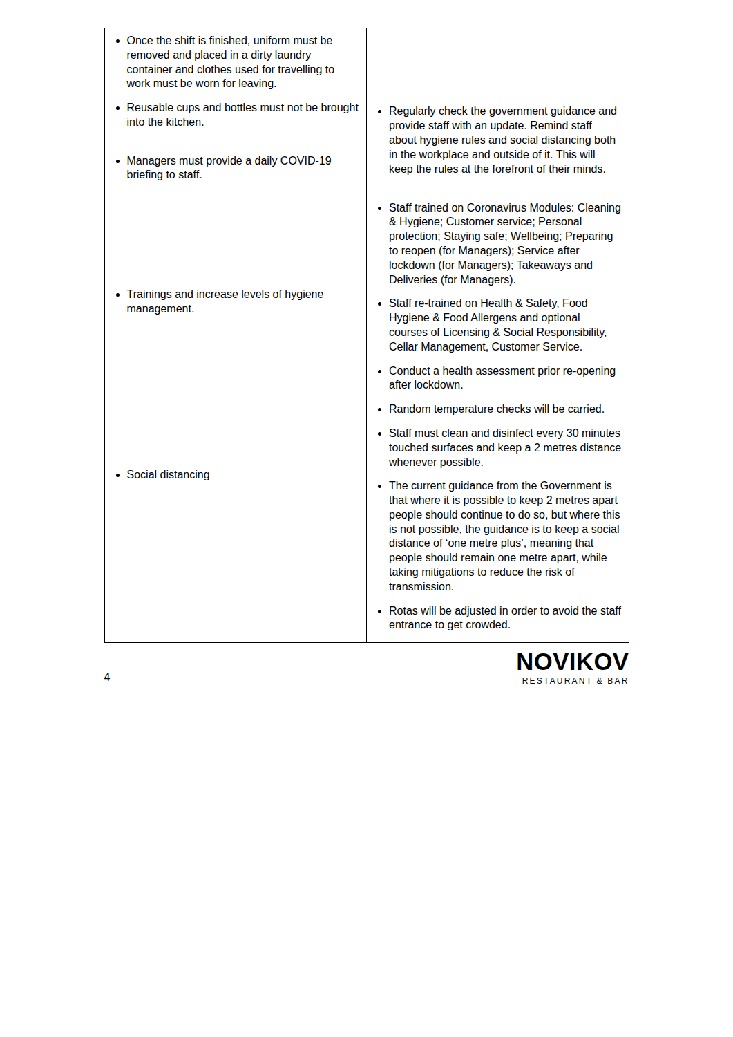| Once the shift is finished, uniform must be removed and placed in a dirty laundry container and clothes used for travelling to work must be worn for leaving. Reusable cups and bottles must not be brought into the kitchen. Managers must provide a daily COVID-19 briefing to staff. Trainings and increase levels of hygiene management. Social distancing | Regularly check the government guidance and provide staff with an update. Remind staff about hygiene rules and social distancing both in the workplace and outside of it. This will keep the rules at the forefront of their minds. Staff trained on Coronavirus Modules: Cleaning & Hygiene; Customer service; Personal protection; Staying safe; Wellbeing; Preparing to reopen (for Managers); Service after lockdown (for Managers); Takeaways and Deliveries (for Managers). Staff re-trained on Health & Safety, Food Hygiene & Food Allergens and optional courses of Licensing & Social Responsibility, Cellar Management, Customer Service. Conduct a health assessment prior re-opening after lockdown. Random temperature checks will be carried. Staff must clean and disinfect every 30 minutes touched surfaces and keep a 2 metres distance whenever possible. The current guidance from the Government is that where it is possible to keep 2 metres apart people should continue to do so, but where this is not possible, the guidance is to keep a social distance of ‘one metre plus’, meaning that people should remain one metre apart, while taking mitigations to reduce the risk of transmission. Rotas will be adjusted in order to avoid the staff entrance to get crowded. |
4
NOVIKOV
RESTAURANT & BAR